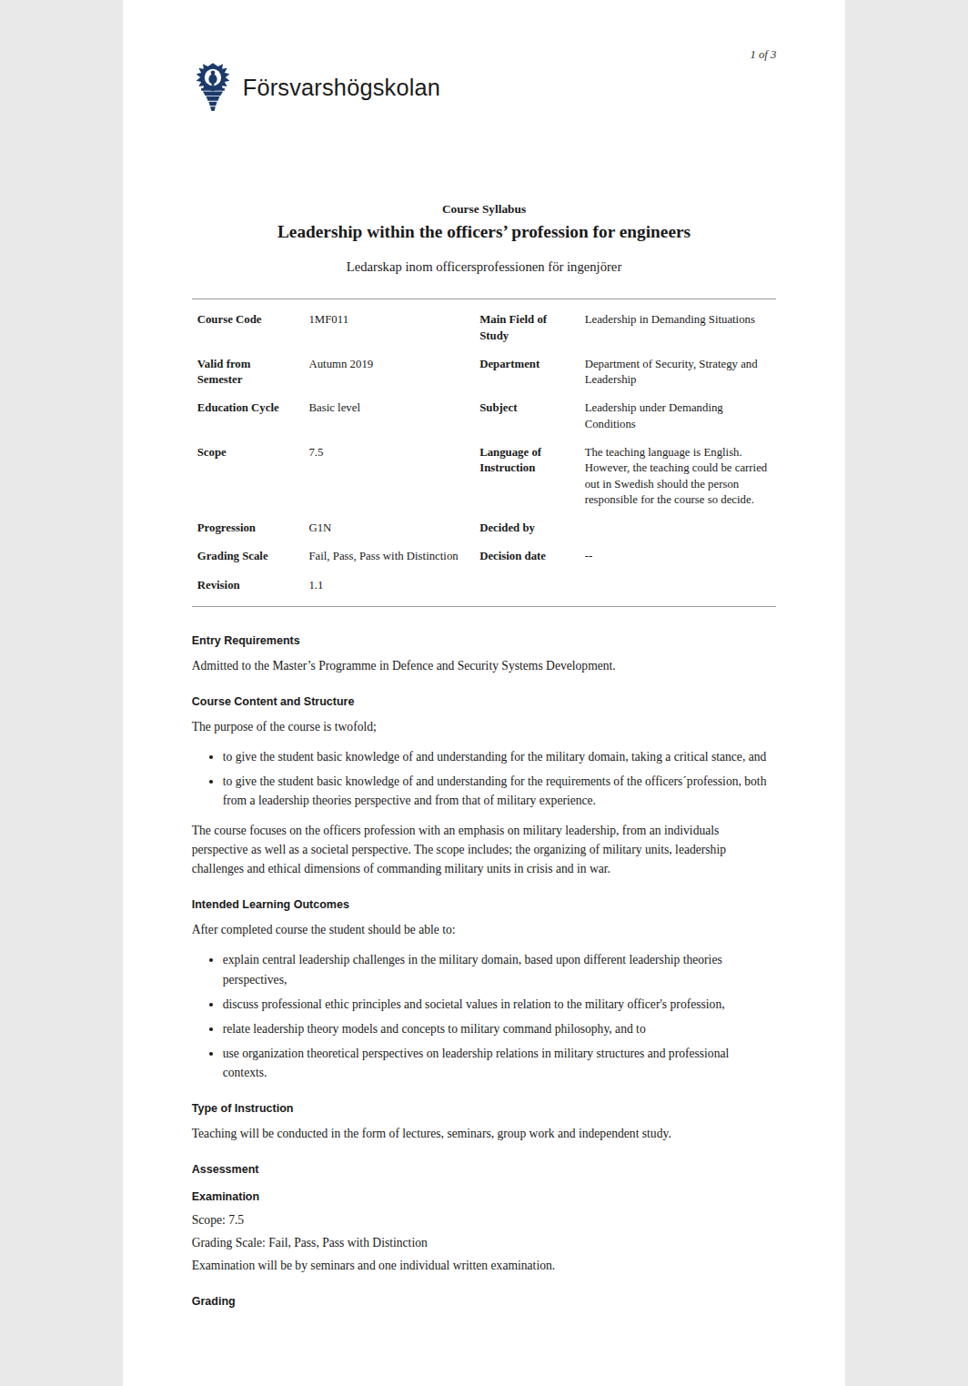1 of 3
Försvarshögskolan
Course Syllabus
Leadership within the officers’ profession for engineers
Ledarskap inom officersprofessionen för ingenjörer
| Course Code | 1MF011 | Main Field of Study | Leadership in Demanding Situations |
| Valid from Semester | Autumn 2019 | Department | Department of Security, Strategy and Leadership |
| Education Cycle | Basic level | Subject | Leadership under Demanding Conditions |
| Scope | 7.5 | Language of Instruction | The teaching language is English. However, the teaching could be carried out in Swedish should the person responsible for the course so decide. |
| Progression | G1N | Decided by | |
| Grading Scale | Fail, Pass, Pass with Distinction | Decision date | -- |
| Revision | 1.1 | | |
Entry Requirements
Admitted to the Master’s Programme in Defence and Security Systems Development.
Course Content and Structure
The purpose of the course is twofold;
to give the student basic knowledge of and understanding for the military domain, taking a critical stance, and
to give the student basic knowledge of and understanding for the requirements of the officers´profession, both from a leadership theories perspective and from that of military experience.
The course focuses on the officers profession with an emphasis on military leadership, from an individuals perspective as well as a societal perspective. The scope includes; the organizing of military units, leadership challenges and ethical dimensions of commanding military units in crisis and in war.
Intended Learning Outcomes
After completed course the student should be able to:
explain central leadership challenges in the military domain, based upon different leadership theories perspectives,
discuss professional ethic principles and societal values in relation to the military officer's profession,
relate leadership theory models and concepts to military command philosophy, and to
use organization theoretical perspectives on leadership relations in military structures and professional contexts.
Type of Instruction
Teaching will be conducted in the form of lectures, seminars, group work and independent study.
Assessment
Examination
Scope: 7.5
Grading Scale: Fail, Pass, Pass with Distinction
Examination will be by seminars and one individual written examination.
Grading